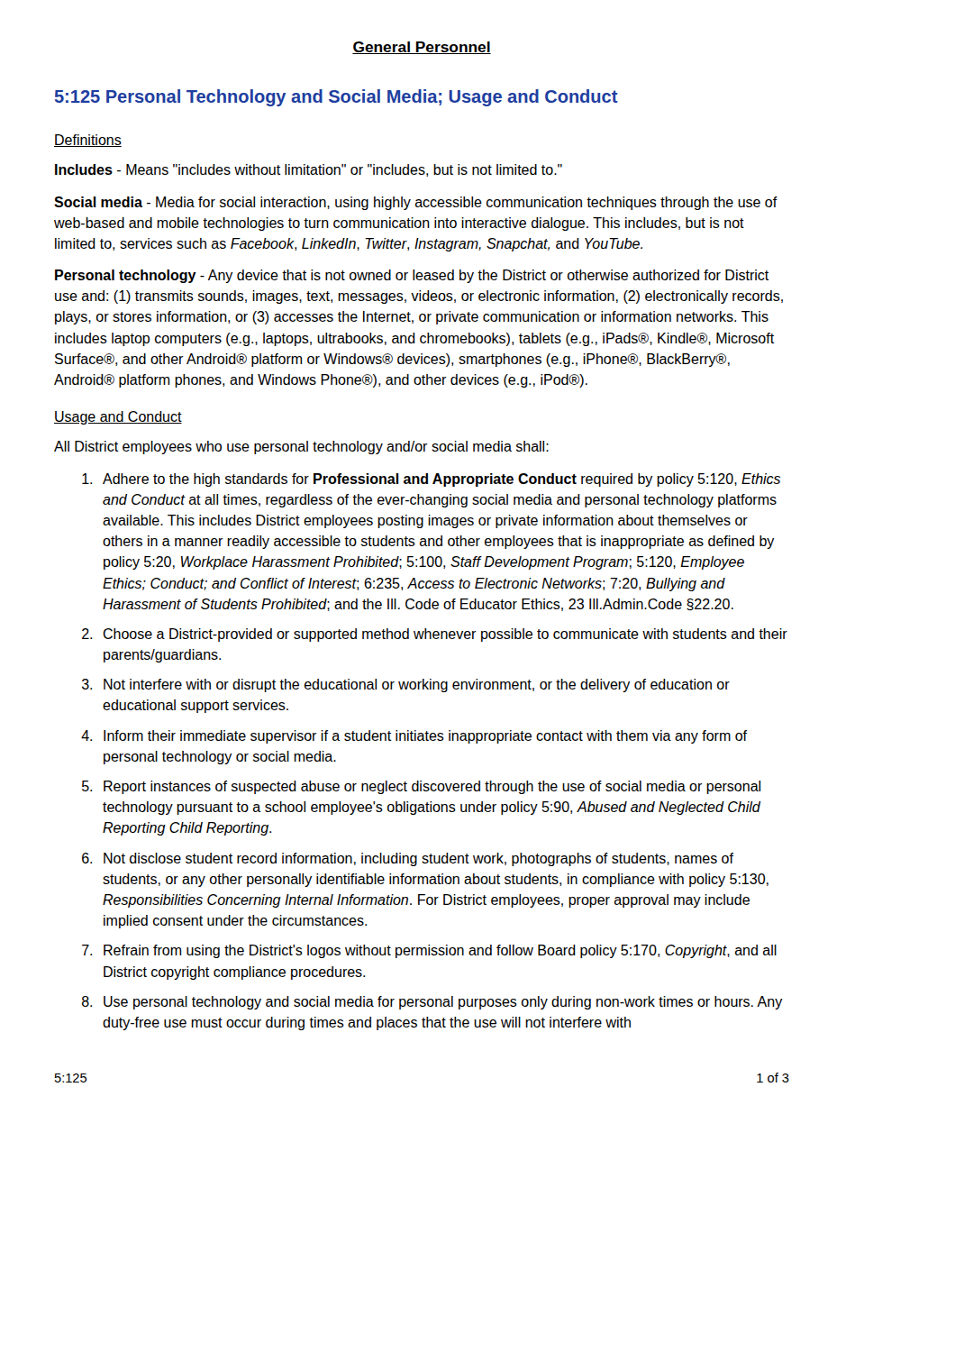General Personnel
5:125 Personal Technology and Social Media; Usage and Conduct
Definitions
Includes - Means "includes without limitation" or "includes, but is not limited to."
Social media - Media for social interaction, using highly accessible communication techniques through the use of web-based and mobile technologies to turn communication into interactive dialogue. This includes, but is not limited to, services such as Facebook, LinkedIn, Twitter, Instagram, Snapchat, and YouTube.
Personal technology - Any device that is not owned or leased by the District or otherwise authorized for District use and: (1) transmits sounds, images, text, messages, videos, or electronic information, (2) electronically records, plays, or stores information, or (3) accesses the Internet, or private communication or information networks. This includes laptop computers (e.g., laptops, ultrabooks, and chromebooks), tablets (e.g., iPads®, Kindle®, Microsoft Surface®, and other Android® platform or Windows® devices), smartphones (e.g., iPhone®, BlackBerry®, Android® platform phones, and Windows Phone®), and other devices (e.g., iPod®).
Usage and Conduct
All District employees who use personal technology and/or social media shall:
Adhere to the high standards for Professional and Appropriate Conduct required by policy 5:120, Ethics and Conduct at all times, regardless of the ever-changing social media and personal technology platforms available. This includes District employees posting images or private information about themselves or others in a manner readily accessible to students and other employees that is inappropriate as defined by policy 5:20, Workplace Harassment Prohibited; 5:100, Staff Development Program; 5:120, Employee Ethics; Conduct; and Conflict of Interest; 6:235, Access to Electronic Networks; 7:20, Bullying and Harassment of Students Prohibited; and the Ill. Code of Educator Ethics, 23 Ill.Admin.Code §22.20.
Choose a District-provided or supported method whenever possible to communicate with students and their parents/guardians.
Not interfere with or disrupt the educational or working environment, or the delivery of education or educational support services.
Inform their immediate supervisor if a student initiates inappropriate contact with them via any form of personal technology or social media.
Report instances of suspected abuse or neglect discovered through the use of social media or personal technology pursuant to a school employee's obligations under policy 5:90, Abused and Neglected Child Reporting Child Reporting.
Not disclose student record information, including student work, photographs of students, names of students, or any other personally identifiable information about students, in compliance with policy 5:130, Responsibilities Concerning Internal Information. For District employees, proper approval may include implied consent under the circumstances.
Refrain from using the District's logos without permission and follow Board policy 5:170, Copyright, and all District copyright compliance procedures.
Use personal technology and social media for personal purposes only during non-work times or hours. Any duty-free use must occur during times and places that the use will not interfere with
5:125
1 of 3